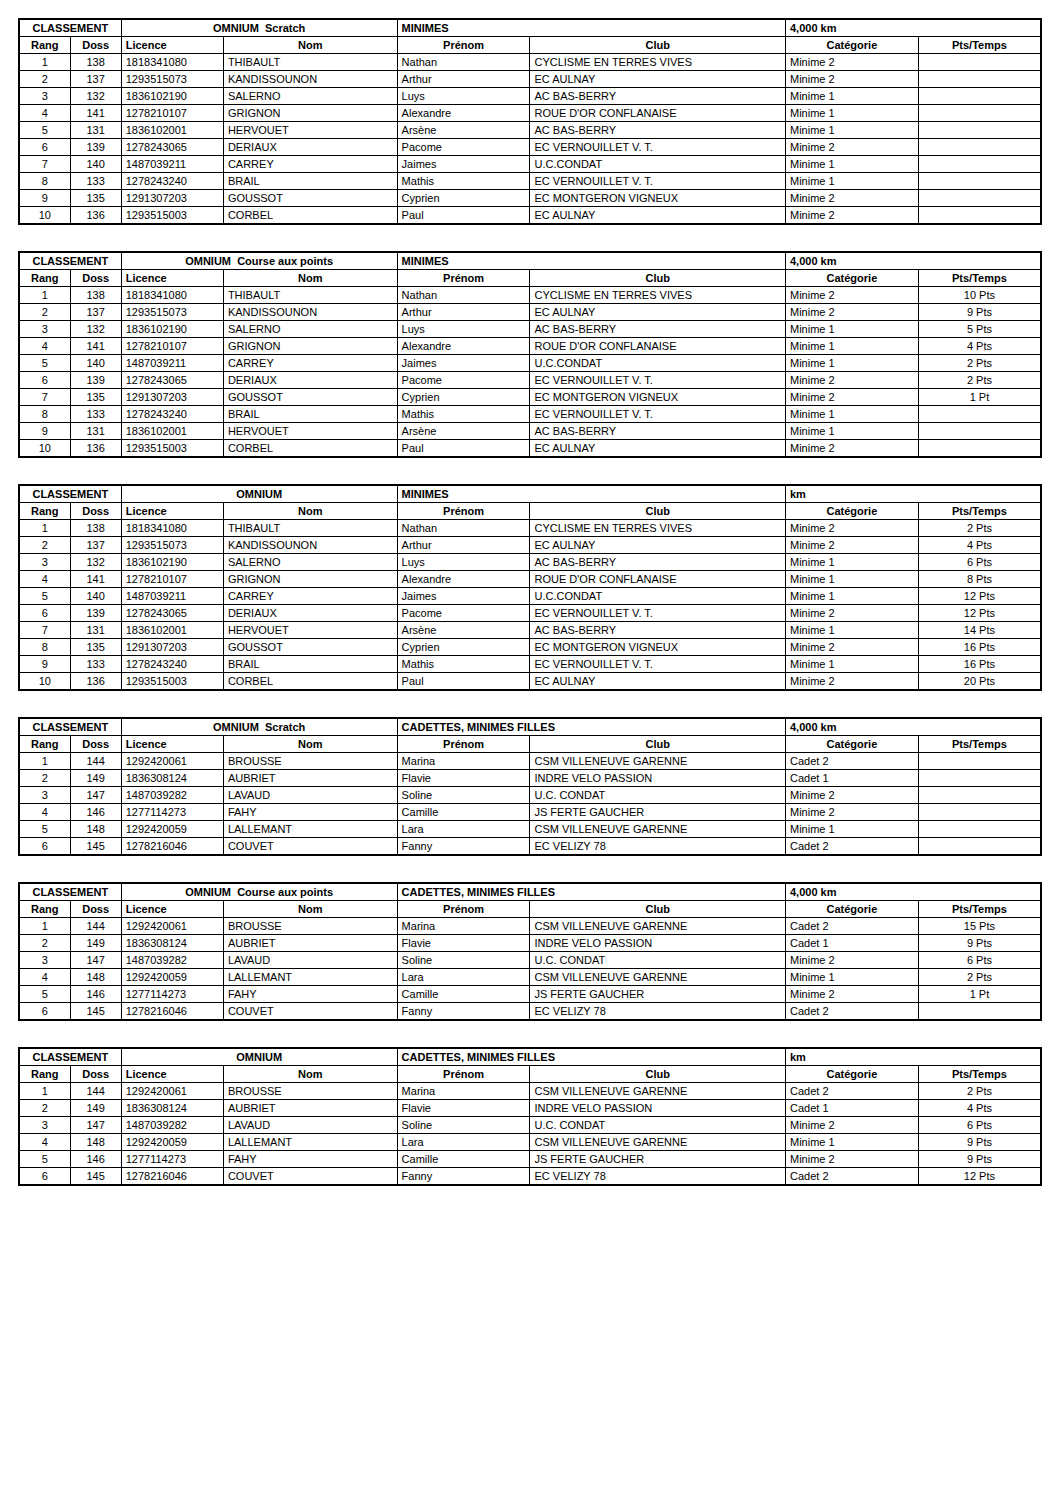| CLASSEMENT | OMNIUM Scratch | MINIMES | 4,000 km |
| --- | --- | --- | --- |
| Rang | Doss | Licence | Nom | Prénom | Club | Catégorie | Pts/Temps |
| 1 | 138 | 1818341080 | THIBAULT | Nathan | CYCLISME EN TERRES VIVES | Minime 2 | |
| 2 | 137 | 1293515073 | KANDISSOUNON | Arthur | EC AULNAY | Minime 2 | |
| 3 | 132 | 1836102190 | SALERNO | Luys | AC BAS-BERRY | Minime 1 | |
| 4 | 141 | 1278210107 | GRIGNON | Alexandre | ROUE D'OR CONFLANAISE | Minime 1 | |
| 5 | 131 | 1836102001 | HERVOUET | Arsène | AC BAS-BERRY | Minime 1 | |
| 6 | 139 | 1278243065 | DERIAUX | Pacome | EC VERNOUILLET V. T. | Minime 2 | |
| 7 | 140 | 1487039211 | CARREY | Jaimes | U.C.CONDAT | Minime 1 | |
| 8 | 133 | 1278243240 | BRAIL | Mathis | EC VERNOUILLET V. T. | Minime 1 | |
| 9 | 135 | 1291307203 | GOUSSOT | Cyprien | EC MONTGERON VIGNEUX | Minime 2 | |
| 10 | 136 | 1293515003 | CORBEL | Paul | EC AULNAY | Minime 2 | |
| CLASSEMENT | OMNIUM Course aux points | MINIMES | 4,000 km |
| --- | --- | --- | --- |
| Rang | Doss | Licence | Nom | Prénom | Club | Catégorie | Pts/Temps |
| 1 | 138 | 1818341080 | THIBAULT | Nathan | CYCLISME EN TERRES VIVES | Minime 2 | 10 Pts |
| 2 | 137 | 1293515073 | KANDISSOUNON | Arthur | EC AULNAY | Minime 2 | 9 Pts |
| 3 | 132 | 1836102190 | SALERNO | Luys | AC BAS-BERRY | Minime 1 | 5 Pts |
| 4 | 141 | 1278210107 | GRIGNON | Alexandre | ROUE D'OR CONFLANAISE | Minime 1 | 4 Pts |
| 5 | 140 | 1487039211 | CARREY | Jaimes | U.C.CONDAT | Minime 1 | 2 Pts |
| 6 | 139 | 1278243065 | DERIAUX | Pacome | EC VERNOUILLET V. T. | Minime 2 | 2 Pts |
| 7 | 135 | 1291307203 | GOUSSOT | Cyprien | EC MONTGERON VIGNEUX | Minime 2 | 1 Pt |
| 8 | 133 | 1278243240 | BRAIL | Mathis | EC VERNOUILLET V. T. | Minime 1 | |
| 9 | 131 | 1836102001 | HERVOUET | Arsène | AC BAS-BERRY | Minime 1 | |
| 10 | 136 | 1293515003 | CORBEL | Paul | EC AULNAY | Minime 2 | |
| CLASSEMENT | OMNIUM | MINIMES | km |
| --- | --- | --- | --- |
| Rang | Doss | Licence | Nom | Prénom | Club | Catégorie | Pts/Temps |
| 1 | 138 | 1818341080 | THIBAULT | Nathan | CYCLISME EN TERRES VIVES | Minime 2 | 2 Pts |
| 2 | 137 | 1293515073 | KANDISSOUNON | Arthur | EC AULNAY | Minime 2 | 4 Pts |
| 3 | 132 | 1836102190 | SALERNO | Luys | AC BAS-BERRY | Minime 1 | 6 Pts |
| 4 | 141 | 1278210107 | GRIGNON | Alexandre | ROUE D'OR CONFLANAISE | Minime 1 | 8 Pts |
| 5 | 140 | 1487039211 | CARREY | Jaimes | U.C.CONDAT | Minime 1 | 12 Pts |
| 6 | 139 | 1278243065 | DERIAUX | Pacome | EC VERNOUILLET V. T. | Minime 2 | 12 Pts |
| 7 | 131 | 1836102001 | HERVOUET | Arsène | AC BAS-BERRY | Minime 1 | 14 Pts |
| 8 | 135 | 1291307203 | GOUSSOT | Cyprien | EC MONTGERON VIGNEUX | Minime 2 | 16 Pts |
| 9 | 133 | 1278243240 | BRAIL | Mathis | EC VERNOUILLET V. T. | Minime 1 | 16 Pts |
| 10 | 136 | 1293515003 | CORBEL | Paul | EC AULNAY | Minime 2 | 20 Pts |
| CLASSEMENT | OMNIUM Scratch | CADETTES, MINIMES FILLES | 4,000 km |
| --- | --- | --- | --- |
| Rang | Doss | Licence | Nom | Prénom | Club | Catégorie | Pts/Temps |
| 1 | 144 | 1292420061 | BROUSSE | Marina | CSM VILLENEUVE GARENNE | Cadet 2 | |
| 2 | 149 | 1836308124 | AUBRIET | Flavie | INDRE VELO PASSION | Cadet 1 | |
| 3 | 147 | 1487039282 | LAVAUD | Soline | U.C. CONDAT | Minime 2 | |
| 4 | 146 | 1277114273 | FAHY | Camille | JS FERTE GAUCHER | Minime 2 | |
| 5 | 148 | 1292420059 | LALLEMANT | Lara | CSM VILLENEUVE GARENNE | Minime 1 | |
| 6 | 145 | 1278216046 | COUVET | Fanny | EC VELIZY 78 | Cadet 2 | |
| CLASSEMENT | OMNIUM Course aux points | CADETTES, MINIMES FILLES | 4,000 km |
| --- | --- | --- | --- |
| Rang | Doss | Licence | Nom | Prénom | Club | Catégorie | Pts/Temps |
| 1 | 144 | 1292420061 | BROUSSE | Marina | CSM VILLENEUVE GARENNE | Cadet 2 | 15 Pts |
| 2 | 149 | 1836308124 | AUBRIET | Flavie | INDRE VELO PASSION | Cadet 1 | 9 Pts |
| 3 | 147 | 1487039282 | LAVAUD | Soline | U.C. CONDAT | Minime 2 | 6 Pts |
| 4 | 148 | 1292420059 | LALLEMANT | Lara | CSM VILLENEUVE GARENNE | Minime 1 | 2 Pts |
| 5 | 146 | 1277114273 | FAHY | Camille | JS FERTE GAUCHER | Minime 2 | 1 Pt |
| 6 | 145 | 1278216046 | COUVET | Fanny | EC VELIZY 78 | Cadet 2 | |
| CLASSEMENT | OMNIUM | CADETTES, MINIMES FILLES | km |
| --- | --- | --- | --- |
| Rang | Doss | Licence | Nom | Prénom | Club | Catégorie | Pts/Temps |
| 1 | 144 | 1292420061 | BROUSSE | Marina | CSM VILLENEUVE GARENNE | Cadet 2 | 2 Pts |
| 2 | 149 | 1836308124 | AUBRIET | Flavie | INDRE VELO PASSION | Cadet 1 | 4 Pts |
| 3 | 147 | 1487039282 | LAVAUD | Soline | U.C. CONDAT | Minime 2 | 6 Pts |
| 4 | 148 | 1292420059 | LALLEMANT | Lara | CSM VILLENEUVE GARENNE | Minime 1 | 9 Pts |
| 5 | 146 | 1277114273 | FAHY | Camille | JS FERTE GAUCHER | Minime 2 | 9 Pts |
| 6 | 145 | 1278216046 | COUVET | Fanny | EC VELIZY 78 | Cadet 2 | 12 Pts |